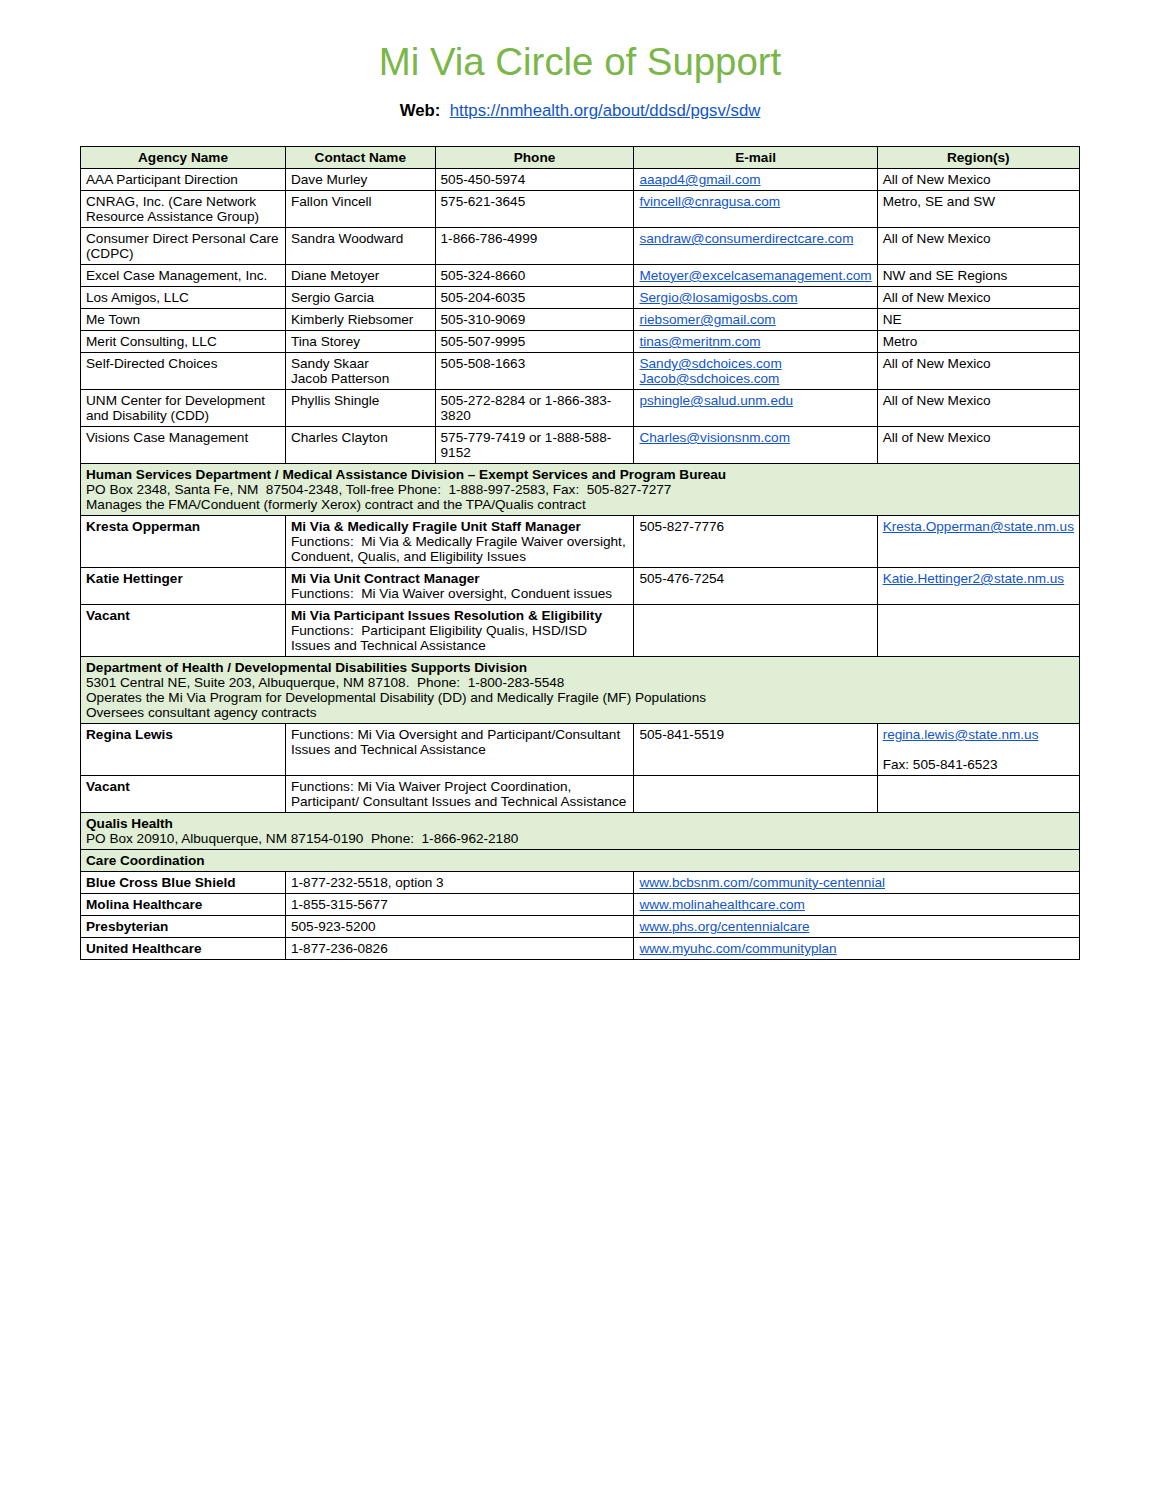Mi Via Circle of Support
Web: https://nmhealth.org/about/ddsd/pgsv/sdw
| Agency Name | Contact Name | Phone | E-mail | Region(s) |
| --- | --- | --- | --- | --- |
| AAA Participant Direction | Dave Murley | 505-450-5974 | aaapd4@gmail.com | All of New Mexico |
| CNRAG, Inc. (Care Network Resource Assistance Group) | Fallon Vincell | 575-621-3645 | fvincell@cnragusa.com | Metro, SE and SW |
| Consumer Direct Personal Care (CDPC) | Sandra Woodward | 1-866-786-4999 | sandraw@consumerdirectcare.com | All of New Mexico |
| Excel Case Management, Inc. | Diane Metoyer | 505-324-8660 | Metoyer@excelcasemanagement.com | NW and SE Regions |
| Los Amigos, LLC | Sergio Garcia | 505-204-6035 | Sergio@losamigosbs.com | All of New Mexico |
| Me Town | Kimberly Riebsomer | 505-310-9069 | riebsomer@gmail.com | NE |
| Merit Consulting, LLC | Tina Storey | 505-507-9995 | tinas@meritnm.com | Metro |
| Self-Directed Choices | Sandy Skaar Jacob Patterson | 505-508-1663 | Sandy@sdchoices.com Jacob@sdchoices.com | All of New Mexico |
| UNM Center for Development and Disability (CDD) | Phyllis Shingle | 505-272-8284 or 1-866-383-3820 | pshingle@salud.unm.edu | All of New Mexico |
| Visions Case Management | Charles Clayton | 575-779-7419 or 1-888-588-9152 | Charles@visionsnm.com | All of New Mexico |
| Human Services Department / Medical Assistance Division – Exempt Services and Program Bureau PO Box 2348, Santa Fe, NM 87504-2348, Toll-free Phone: 1-888-997-2583, Fax: 505-827-7277 Manages the FMA/Conduent (formerly Xerox) contract and the TPA/Qualis contract |
| Kresta Opperman | Mi Via & Medically Fragile Unit Staff Manager Functions: Mi Via & Medically Fragile Waiver oversight, Conduent, Qualis, and Eligibility Issues | 505-827-7776 | Kresta.Opperman@state.nm.us |
| Katie Hettinger | Mi Via Unit Contract Manager Functions: Mi Via Waiver oversight, Conduent issues | 505-476-7254 | Katie.Hettinger2@state.nm.us |
| Vacant | Mi Via Participant Issues Resolution & Eligibility Functions: Participant Eligibility Qualis, HSD/ISD Issues and Technical Assistance | | |
| Department of Health / Developmental Disabilities Supports Division 5301 Central NE, Suite 203, Albuquerque, NM 87108. Phone: 1-800-283-5548 Operates the Mi Via Program for Developmental Disability (DD) and Medically Fragile (MF) Populations Oversees consultant agency contracts |
| Regina Lewis | Functions: Mi Via Oversight and Participant/Consultant Issues and Technical Assistance | 505-841-5519 | regina.lewis@state.nm.us Fax: 505-841-6523 |
| Vacant | Functions: Mi Via Waiver Project Coordination, Participant/ Consultant Issues and Technical Assistance | | |
| Qualis Health PO Box 20910, Albuquerque, NM 87154-0190 Phone: 1-866-962-2180 |
| Care Coordination |
| Blue Cross Blue Shield | 1-877-232-5518, option 3 | www.bcbsnm.com/community-centennial |
| Molina Healthcare | 1-855-315-5677 | www.molinahealthcare.com |
| Presbyterian | 505-923-5200 | www.phs.org/centennialcare |
| United Healthcare | 1-877-236-0826 | www.myuhc.com/communityplan |